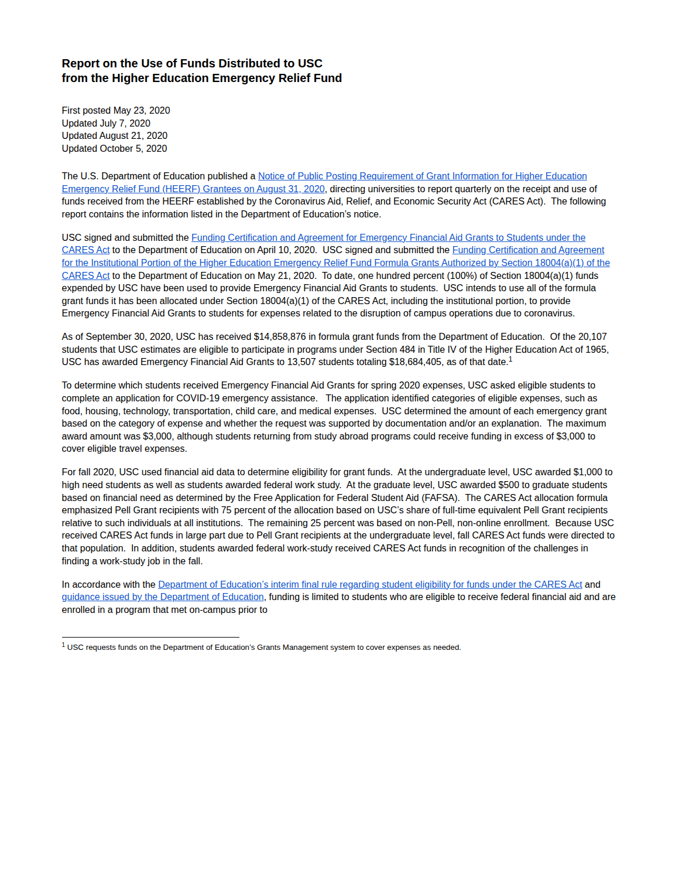Report on the Use of Funds Distributed to USC
from the Higher Education Emergency Relief Fund
First posted May 23, 2020
Updated July 7, 2020
Updated August 21, 2020
Updated October 5, 2020
The U.S. Department of Education published a Notice of Public Posting Requirement of Grant Information for Higher Education Emergency Relief Fund (HEERF) Grantees on August 31, 2020, directing universities to report quarterly on the receipt and use of funds received from the HEERF established by the Coronavirus Aid, Relief, and Economic Security Act (CARES Act). The following report contains the information listed in the Department of Education’s notice.
USC signed and submitted the Funding Certification and Agreement for Emergency Financial Aid Grants to Students under the CARES Act to the Department of Education on April 10, 2020. USC signed and submitted the Funding Certification and Agreement for the Institutional Portion of the Higher Education Emergency Relief Fund Formula Grants Authorized by Section 18004(a)(1) of the CARES Act to the Department of Education on May 21, 2020. To date, one hundred percent (100%) of Section 18004(a)(1) funds expended by USC have been used to provide Emergency Financial Aid Grants to students. USC intends to use all of the formula grant funds it has been allocated under Section 18004(a)(1) of the CARES Act, including the institutional portion, to provide Emergency Financial Aid Grants to students for expenses related to the disruption of campus operations due to coronavirus.
As of September 30, 2020, USC has received $14,858,876 in formula grant funds from the Department of Education. Of the 20,107 students that USC estimates are eligible to participate in programs under Section 484 in Title IV of the Higher Education Act of 1965, USC has awarded Emergency Financial Aid Grants to 13,507 students totaling $18,684,405, as of that date.1
To determine which students received Emergency Financial Aid Grants for spring 2020 expenses, USC asked eligible students to complete an application for COVID-19 emergency assistance. The application identified categories of eligible expenses, such as food, housing, technology, transportation, child care, and medical expenses. USC determined the amount of each emergency grant based on the category of expense and whether the request was supported by documentation and/or an explanation. The maximum award amount was $3,000, although students returning from study abroad programs could receive funding in excess of $3,000 to cover eligible travel expenses.
For fall 2020, USC used financial aid data to determine eligibility for grant funds. At the undergraduate level, USC awarded $1,000 to high need students as well as students awarded federal work study. At the graduate level, USC awarded $500 to graduate students based on financial need as determined by the Free Application for Federal Student Aid (FAFSA). The CARES Act allocation formula emphasized Pell Grant recipients with 75 percent of the allocation based on USC’s share of full-time equivalent Pell Grant recipients relative to such individuals at all institutions. The remaining 25 percent was based on non-Pell, non-online enrollment. Because USC received CARES Act funds in large part due to Pell Grant recipients at the undergraduate level, fall CARES Act funds were directed to that population. In addition, students awarded federal work-study received CARES Act funds in recognition of the challenges in finding a work-study job in the fall.
In accordance with the Department of Education’s interim final rule regarding student eligibility for funds under the CARES Act and guidance issued by the Department of Education, funding is limited to students who are eligible to receive federal financial aid and are enrolled in a program that met on-campus prior to
1 USC requests funds on the Department of Education’s Grants Management system to cover expenses as needed.